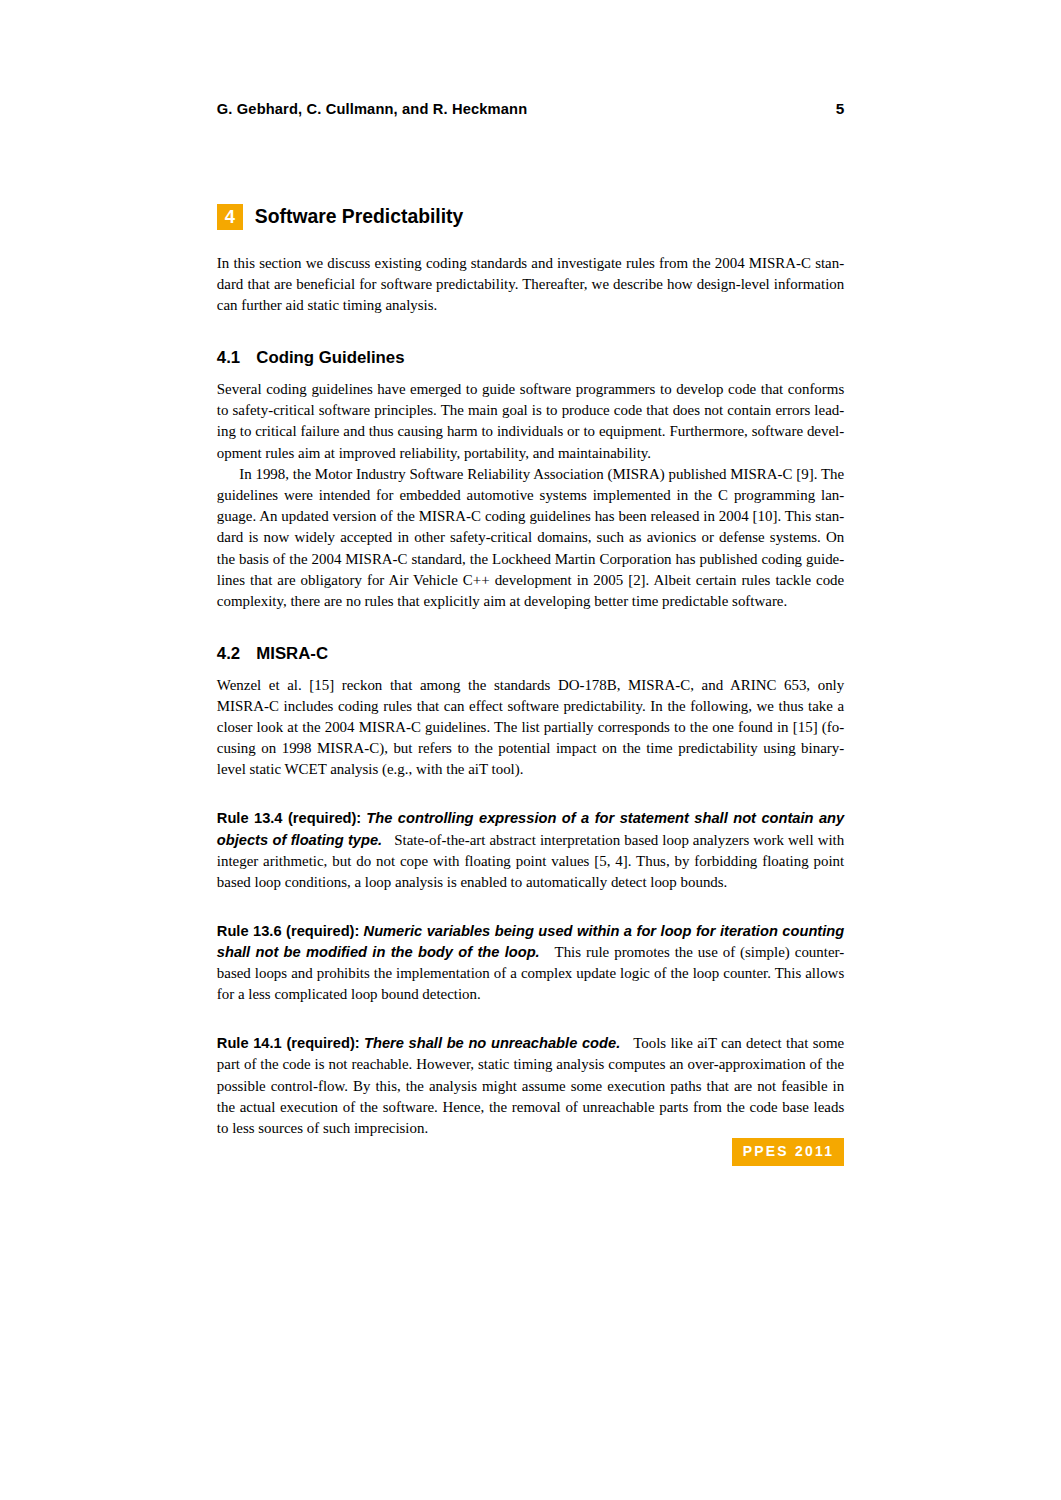G. Gebhard, C. Cullmann, and R. Heckmann 5
4 Software Predictability
In this section we discuss existing coding standards and investigate rules from the 2004 MISRA-C standard that are beneficial for software predictability. Thereafter, we describe how design-level information can further aid static timing analysis.
4.1 Coding Guidelines
Several coding guidelines have emerged to guide software programmers to develop code that conforms to safety-critical software principles. The main goal is to produce code that does not contain errors leading to critical failure and thus causing harm to individuals or to equipment. Furthermore, software development rules aim at improved reliability, portability, and maintainability.
In 1998, the Motor Industry Software Reliability Association (MISRA) published MISRA-C [9]. The guidelines were intended for embedded automotive systems implemented in the C programming language. An updated version of the MISRA-C coding guidelines has been released in 2004 [10]. This standard is now widely accepted in other safety-critical domains, such as avionics or defense systems. On the basis of the 2004 MISRA-C standard, the Lockheed Martin Corporation has published coding guidelines that are obligatory for Air Vehicle C++ development in 2005 [2]. Albeit certain rules tackle code complexity, there are no rules that explicitly aim at developing better time predictable software.
4.2 MISRA-C
Wenzel et al. [15] reckon that among the standards DO-178B, MISRA-C, and ARINC 653, only MISRA-C includes coding rules that can effect software predictability. In the following, we thus take a closer look at the 2004 MISRA-C guidelines. The list partially corresponds to the one found in [15] (focusing on 1998 MISRA-C), but refers to the potential impact on the time predictability using binary-level static WCET analysis (e.g., with the aiT tool).
Rule 13.4 (required): The controlling expression of a for statement shall not contain any objects of floating type. State-of-the-art abstract interpretation based loop analyzers work well with integer arithmetic, but do not cope with floating point values [5, 4]. Thus, by forbidding floating point based loop conditions, a loop analysis is enabled to automatically detect loop bounds.
Rule 13.6 (required): Numeric variables being used within a for loop for iteration counting shall not be modified in the body of the loop. This rule promotes the use of (simple) counter-based loops and prohibits the implementation of a complex update logic of the loop counter. This allows for a less complicated loop bound detection.
Rule 14.1 (required): There shall be no unreachable code. Tools like aiT can detect that some part of the code is not reachable. However, static timing analysis computes an over-approximation of the possible control-flow. By this, the analysis might assume some execution paths that are not feasible in the actual execution of the software. Hence, the removal of unreachable parts from the code base leads to less sources of such imprecision.
PPES 2011